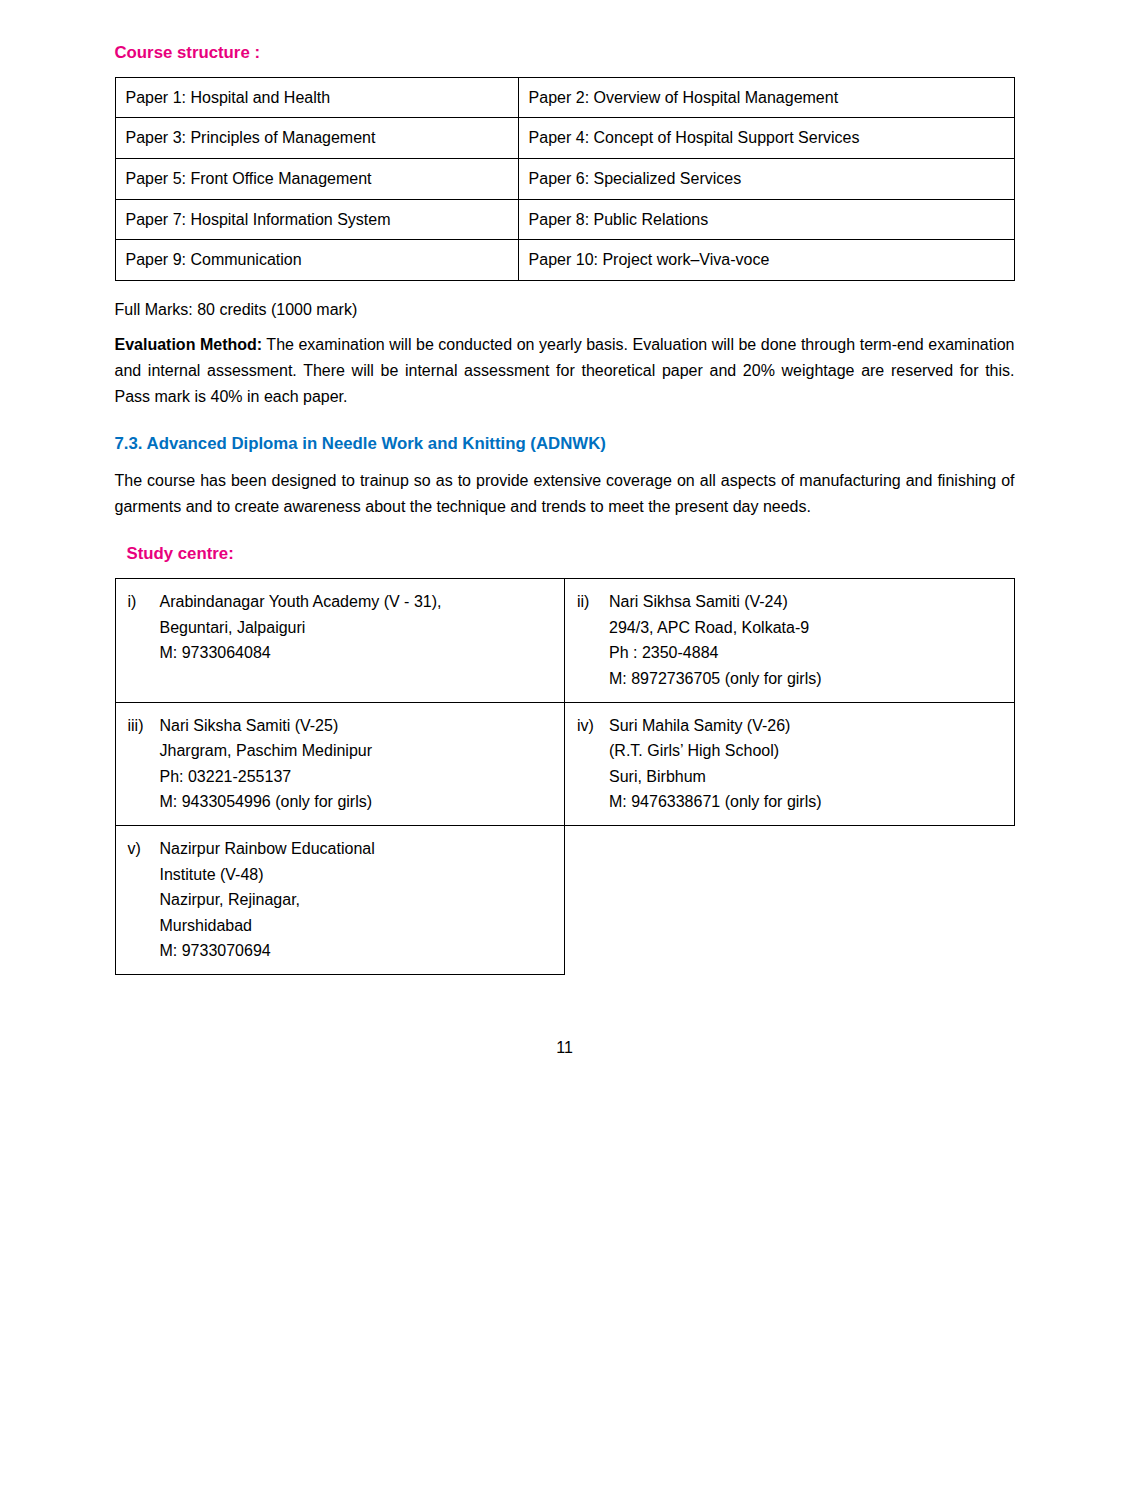Course structure :
| Paper 1: Hospital and Health | Paper 2: Overview of Hospital Management |
| Paper 3: Principles of Management | Paper 4: Concept of Hospital Support Services |
| Paper 5: Front Office Management | Paper 6: Specialized Services |
| Paper 7: Hospital Information System | Paper 8: Public Relations |
| Paper 9: Communication | Paper 10: Project work–Viva-voce |
Full Marks: 80 credits (1000 mark)
Evaluation Method: The examination will be conducted on yearly basis. Evaluation will be done through term-end examination and internal assessment. There will be internal assessment for theoretical paper and 20% weightage are reserved for this. Pass mark is 40% in each paper.
7.3. Advanced Diploma in Needle Work and Knitting (ADNWK)
The course has been designed to trainup so as to provide extensive coverage on all aspects of manufacturing and finishing of garments and to create awareness about the technique and trends to meet the present day needs.
Study centre:
| i) Arabindanagar Youth Academy (V - 31), Beguntari, Jalpaiguri M: 9733064084 | ii) Nari Sikhsa Samiti (V-24) 294/3, APC Road, Kolkata-9 Ph : 2350-4884 M: 8972736705 (only for girls) |
| iii) Nari Siksha Samiti (V-25) Jhargram, Paschim Medinipur Ph: 03221-255137 M: 9433054996 (only for girls) | iv) Suri Mahila Samity (V-26) (R.T. Girls’ High School) Suri, Birbhum M: 9476338671 (only for girls) |
| v) Nazirpur Rainbow Educational Institute (V-48) Nazirpur, Rejinagar, Murshidabad M: 9733070694 | |
11